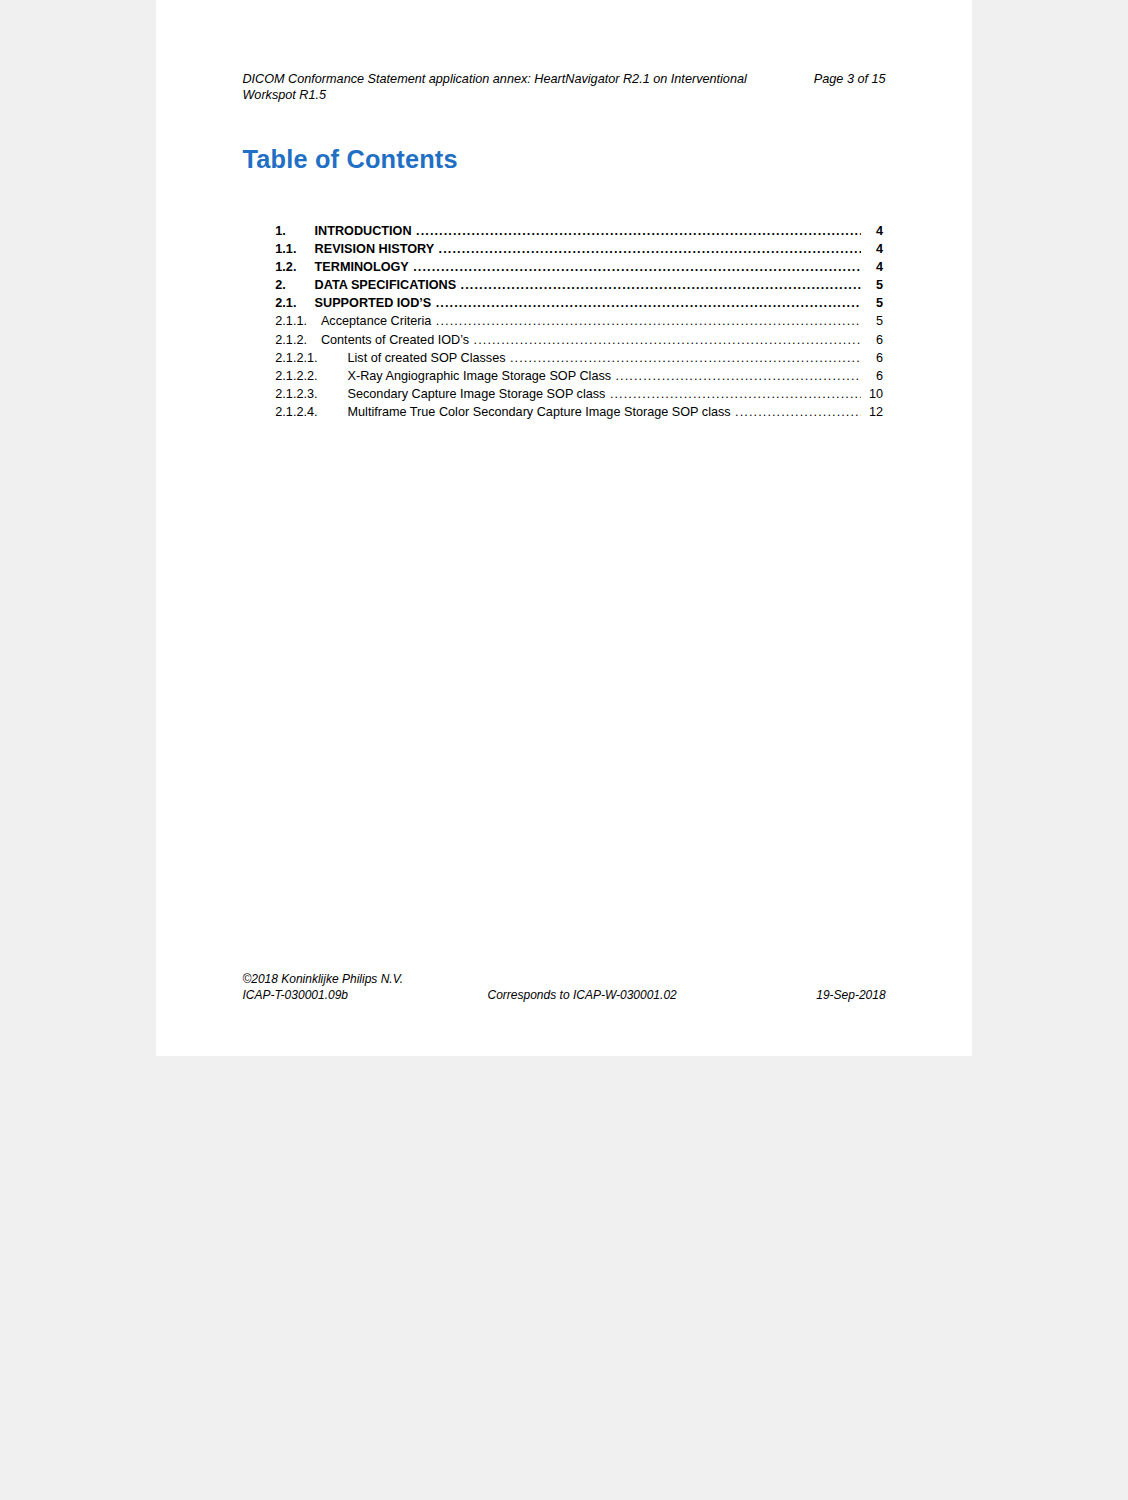DICOM Conformance Statement application annex: HeartNavigator R2.1 on Interventional Workspot R1.5 Page 3 of 15
Table of Contents
1. INTRODUCTION .................................................................................................................................. 4
1.1. REVISION HISTORY ......................................................................................................................... 4
1.2. TERMINOLOGY .............................................................................................................................. 4
2. DATA SPECIFICATIONS .................................................................................................................... 5
2.1. SUPPORTED IOD’S ......................................................................................................................... 5
2.1.1. Acceptance Criteria ................................................................................................................................. 5
2.1.2. Contents of Created IOD’s ..................................................................................................................... 6
2.1.2.1. List of created SOP Classes ....................................................................................................... 6
2.1.2.2. X-Ray Angiographic Image Storage SOP Class ........................................................................... 6
2.1.2.3. Secondary Capture Image Storage SOP class ............................................................................. 10
2.1.2.4. Multiframe True Color Secondary Capture Image Storage SOP class ....................................... 12
©2018 Koninklijke Philips N.V.
ICAP-T-030001.09b Corresponds to ICAP-W-030001.02 19-Sep-2018